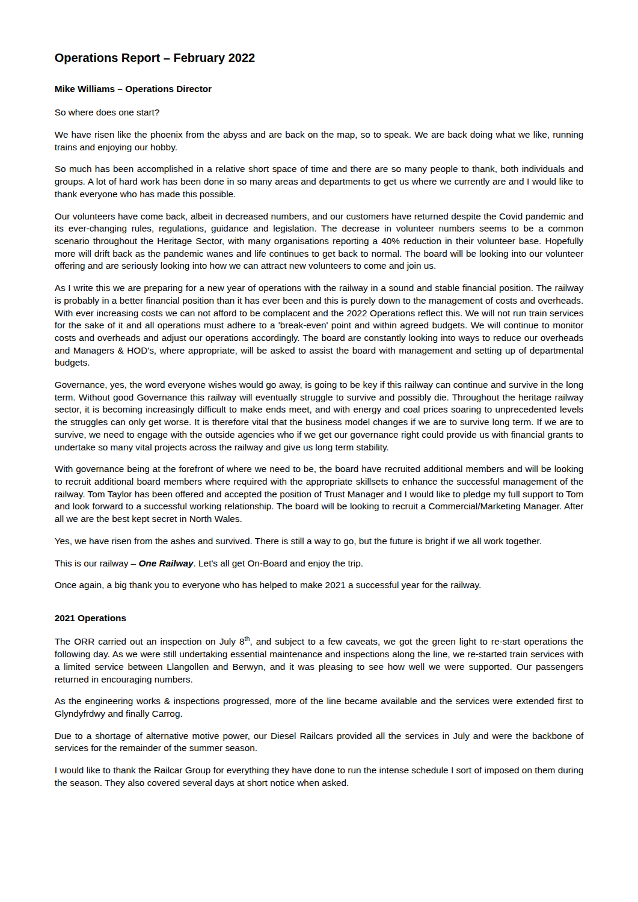Operations Report – February 2022
Mike Williams – Operations Director
So where does one start?
We have risen like the phoenix from the abyss and are back on the map, so to speak. We are back doing what we like, running trains and enjoying our hobby.
So much has been accomplished in a relative short space of time and there are so many people to thank, both individuals and groups. A lot of hard work has been done in so many areas and departments to get us where we currently are and I would like to thank everyone who has made this possible.
Our volunteers have come back, albeit in decreased numbers, and our customers have returned despite the Covid pandemic and its ever-changing rules, regulations, guidance and legislation. The decrease in volunteer numbers seems to be a common scenario throughout the Heritage Sector, with many organisations reporting a 40% reduction in their volunteer base. Hopefully more will drift back as the pandemic wanes and life continues to get back to normal. The board will be looking into our volunteer offering and are seriously looking into how we can attract new volunteers to come and join us.
As I write this we are preparing for a new year of operations with the railway in a sound and stable financial position. The railway is probably in a better financial position than it has ever been and this is purely down to the management of costs and overheads. With ever increasing costs we can not afford to be complacent and the 2022 Operations reflect this. We will not run train services for the sake of it and all operations must adhere to a 'break-even' point and within agreed budgets. We will continue to monitor costs and overheads and adjust our operations accordingly. The board are constantly looking into ways to reduce our overheads and Managers & HOD's, where appropriate, will be asked to assist the board with management and setting up of departmental budgets.
Governance, yes, the word everyone wishes would go away, is going to be key if this railway can continue and survive in the long term. Without good Governance this railway will eventually struggle to survive and possibly die. Throughout the heritage railway sector, it is becoming increasingly difficult to make ends meet, and with energy and coal prices soaring to unprecedented levels the struggles can only get worse. It is therefore vital that the business model changes if we are to survive long term. If we are to survive, we need to engage with the outside agencies who if we get our governance right could provide us with financial grants to undertake so many vital projects across the railway and give us long term stability.
With governance being at the forefront of where we need to be, the board have recruited additional members and will be looking to recruit additional board members where required with the appropriate skillsets to enhance the successful management of the railway. Tom Taylor has been offered and accepted the position of Trust Manager and I would like to pledge my full support to Tom and look forward to a successful working relationship. The board will be looking to recruit a Commercial/Marketing Manager. After all we are the best kept secret in North Wales.
Yes, we have risen from the ashes and survived. There is still a way to go, but the future is bright if we all work together.
This is our railway – One Railway. Let's all get On-Board and enjoy the trip.
Once again, a big thank you to everyone who has helped to make 2021 a successful year for the railway.
2021 Operations
The ORR carried out an inspection on July 8th, and subject to a few caveats, we got the green light to re-start operations the following day. As we were still undertaking essential maintenance and inspections along the line, we re-started train services with a limited service between Llangollen and Berwyn, and it was pleasing to see how well we were supported. Our passengers returned in encouraging numbers.
As the engineering works & inspections progressed, more of the line became available and the services were extended first to Glyndyfrdwy and finally Carrog.
Due to a shortage of alternative motive power, our Diesel Railcars provided all the services in July and were the backbone of services for the remainder of the summer season.
I would like to thank the Railcar Group for everything they have done to run the intense schedule I sort of imposed on them during the season. They also covered several days at short notice when asked.